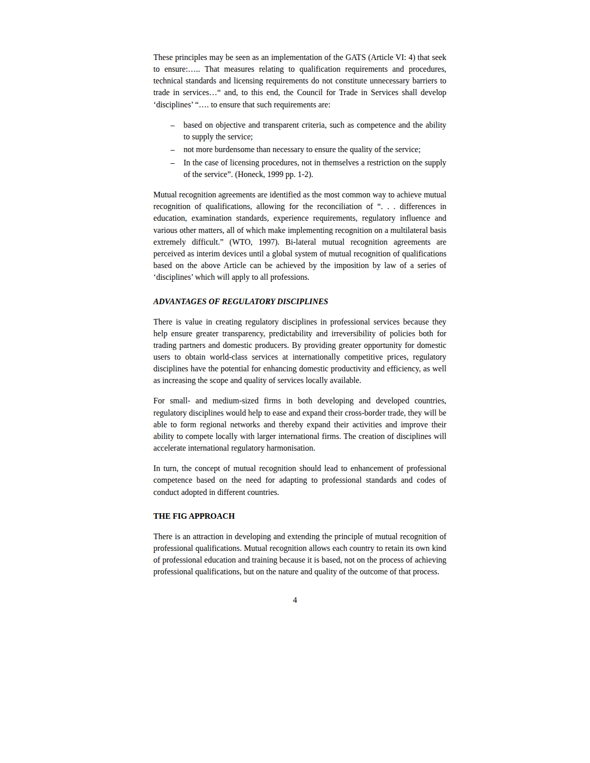These principles may be seen as an implementation of the GATS (Article VI: 4) that seek to ensure:….. That measures relating to qualification requirements and procedures, technical standards and licensing requirements do not constitute unnecessary barriers to trade in services…“ and, to this end, the Council for Trade in Services shall develop ‘disciplines’ “…. to ensure that such requirements are:
based on objective and transparent criteria, such as competence and the ability to supply the service;
not more burdensome than necessary to ensure the quality of the service;
In the case of licensing procedures, not in themselves a restriction on the supply of the service”. (Honeck, 1999 pp. 1-2).
Mutual recognition agreements are identified as the most common way to achieve mutual recognition of qualifications, allowing for the reconciliation of “. . . differences in education, examination standards, experience requirements, regulatory influence and various other matters, all of which make implementing recognition on a multilateral basis extremely difficult.” (WTO, 1997). Bi-lateral mutual recognition agreements are perceived as interim devices until a global system of mutual recognition of qualifications based on the above Article can be achieved by the imposition by law of a series of ‘disciplines’ which will apply to all professions.
ADVANTAGES OF REGULATORY DISCIPLINES
There is value in creating regulatory disciplines in professional services because they help ensure greater transparency, predictability and irreversibility of policies both for trading partners and domestic producers. By providing greater opportunity for domestic users to obtain world-class services at internationally competitive prices, regulatory disciplines have the potential for enhancing domestic productivity and efficiency, as well as increasing the scope and quality of services locally available.
For small- and medium-sized firms in both developing and developed countries, regulatory disciplines would help to ease and expand their cross-border trade, they will be able to form regional networks and thereby expand their activities and improve their ability to compete locally with larger international firms. The creation of disciplines will accelerate international regulatory harmonisation.
In turn, the concept of mutual recognition should lead to enhancement of professional competence based on the need for adapting to professional standards and codes of conduct adopted in different countries.
THE FIG APPROACH
There is an attraction in developing and extending the principle of mutual recognition of professional qualifications. Mutual recognition allows each country to retain its own kind of professional education and training because it is based, not on the process of achieving professional qualifications, but on the nature and quality of the outcome of that process.
4